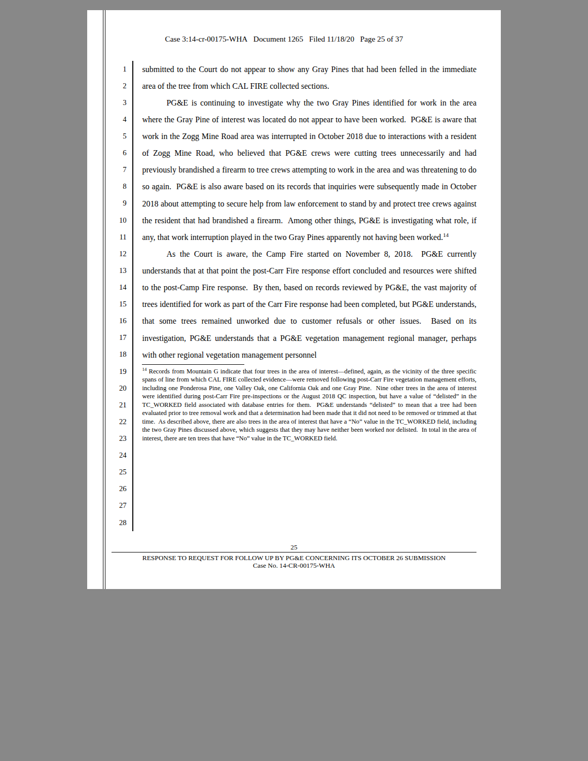Case 3:14-cr-00175-WHA Document 1265 Filed 11/18/20 Page 25 of 37
1
2
3
4
5
6
7
8
9
10
11
12
13
14
15
16
17
18
19
20
21
22
23
24
25
26
27
28
submitted to the Court do not appear to show any Gray Pines that had been felled in the immediate area of the tree from which CAL FIRE collected sections.
PG&E is continuing to investigate why the two Gray Pines identified for work in the area where the Gray Pine of interest was located do not appear to have been worked. PG&E is aware that work in the Zogg Mine Road area was interrupted in October 2018 due to interactions with a resident of Zogg Mine Road, who believed that PG&E crews were cutting trees unnecessarily and had previously brandished a firearm to tree crews attempting to work in the area and was threatening to do so again. PG&E is also aware based on its records that inquiries were subsequently made in October 2018 about attempting to secure help from law enforcement to stand by and protect tree crews against the resident that had brandished a firearm. Among other things, PG&E is investigating what role, if any, that work interruption played in the two Gray Pines apparently not having been worked.14
As the Court is aware, the Camp Fire started on November 8, 2018. PG&E currently understands that at that point the post-Carr Fire response effort concluded and resources were shifted to the post-Camp Fire response. By then, based on records reviewed by PG&E, the vast majority of trees identified for work as part of the Carr Fire response had been completed, but PG&E understands, that some trees remained unworked due to customer refusals or other issues. Based on its investigation, PG&E understands that a PG&E vegetation management regional manager, perhaps with other regional vegetation management personnel
14 Records from Mountain G indicate that four trees in the area of interest—defined, again, as the vicinity of the three specific spans of line from which CAL FIRE collected evidence—were removed following post-Carr Fire vegetation management efforts, including one Ponderosa Pine, one Valley Oak, one California Oak and one Gray Pine. Nine other trees in the area of interest were identified during post-Carr Fire pre-inspections or the August 2018 QC inspection, but have a value of “delisted” in the TC_WORKED field associated with database entries for them. PG&E understands “delisted” to mean that a tree had been evaluated prior to tree removal work and that a determination had been made that it did not need to be removed or trimmed at that time. As described above, there are also trees in the area of interest that have a “No” value in the TC_WORKED field, including the two Gray Pines discussed above, which suggests that they may have neither been worked nor delisted. In total in the area of interest, there are ten trees that have “No” value in the TC_WORKED field.
25
RESPONSE TO REQUEST FOR FOLLOW UP BY PG&E CONCERNING ITS OCTOBER 26 SUBMISSION
Case No. 14-CR-00175-WHA